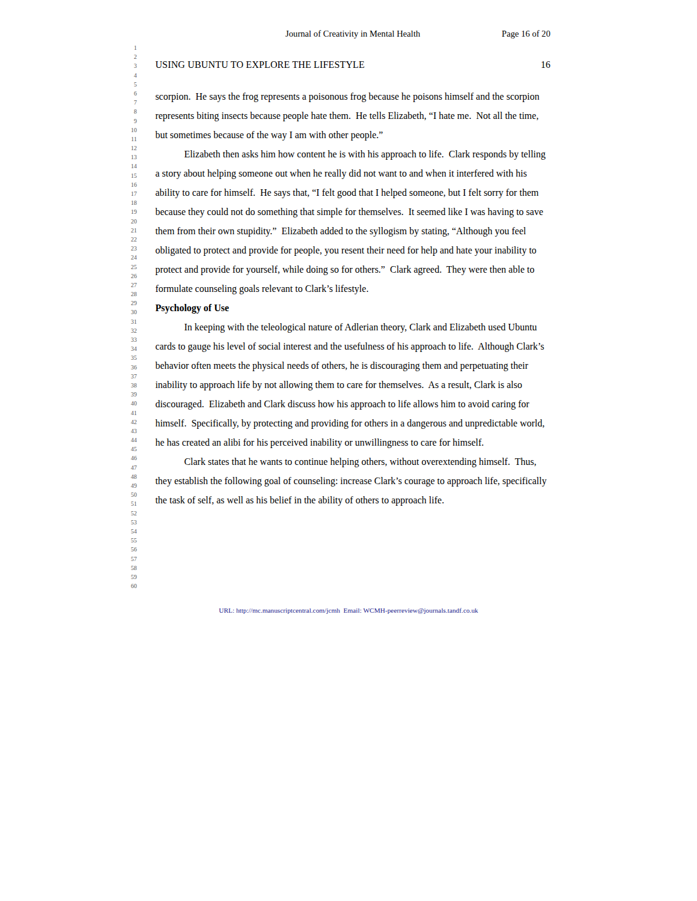Page 16 of 20
Journal of Creativity in Mental Health
1
2
3
4
5
6
7
8
9
10
11
12
13
14
15
16
17
18
19
20
21
22
23
24
25
26
27
28
29
30
31
32
33
34
35
36
37
38
39
40
41
42
43
44
45
46
47
48
49
50
51
52
53
54
55
56
57
58
59
60
USING UBUNTU TO EXPLORE THE LIFESTYLE 16
scorpion. He says the frog represents a poisonous frog because he poisons himself and the scorpion represents biting insects because people hate them. He tells Elizabeth, “I hate me. Not all the time, but sometimes because of the way I am with other people.”
Elizabeth then asks him how content he is with his approach to life. Clark responds by telling a story about helping someone out when he really did not want to and when it interfered with his ability to care for himself. He says that, “I felt good that I helped someone, but I felt sorry for them because they could not do something that simple for themselves. It seemed like I was having to save them from their own stupidity.” Elizabeth added to the syllogism by stating, “Although you feel obligated to protect and provide for people, you resent their need for help and hate your inability to protect and provide for yourself, while doing so for others.” Clark agreed. They were then able to formulate counseling goals relevant to Clark’s lifestyle.
Psychology of Use
In keeping with the teleological nature of Adlerian theory, Clark and Elizabeth used Ubuntu cards to gauge his level of social interest and the usefulness of his approach to life. Although Clark’s behavior often meets the physical needs of others, he is discouraging them and perpetuating their inability to approach life by not allowing them to care for themselves. As a result, Clark is also discouraged. Elizabeth and Clark discuss how his approach to life allows him to avoid caring for himself. Specifically, by protecting and providing for others in a dangerous and unpredictable world, he has created an alibi for his perceived inability or unwillingness to care for himself.
Clark states that he wants to continue helping others, without overextending himself. Thus, they establish the following goal of counseling: increase Clark’s courage to approach life, specifically the task of self, as well as his belief in the ability of others to approach life.
URL: http://mc.manuscriptcentral.com/jcmh Email: WCMH-peerreview@journals.tandf.co.uk